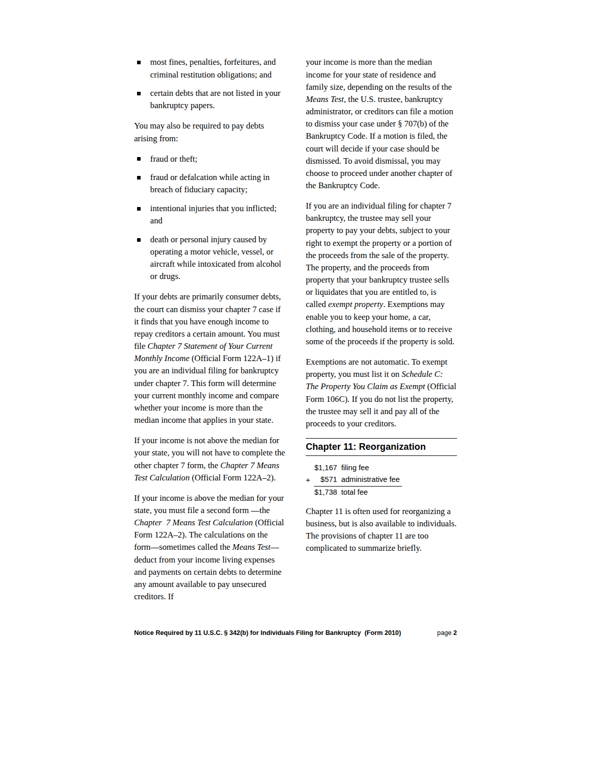most fines, penalties, forfeitures, and criminal restitution obligations; and
certain debts that are not listed in your bankruptcy papers.
You may also be required to pay debts arising from:
fraud or theft;
fraud or defalcation while acting in breach of fiduciary capacity;
intentional injuries that you inflicted; and
death or personal injury caused by operating a motor vehicle, vessel, or aircraft while intoxicated from alcohol or drugs.
If your debts are primarily consumer debts, the court can dismiss your chapter 7 case if it finds that you have enough income to repay creditors a certain amount. You must file Chapter 7 Statement of Your Current Monthly Income (Official Form 122A–1) if you are an individual filing for bankruptcy under chapter 7. This form will determine your current monthly income and compare whether your income is more than the median income that applies in your state.
If your income is not above the median for your state, you will not have to complete the other chapter 7 form, the Chapter 7 Means Test Calculation (Official Form 122A–2).
If your income is above the median for your state, you must file a second form —the Chapter 7 Means Test Calculation (Official Form 122A–2). The calculations on the form—sometimes called the Means Test—deduct from your income living expenses and payments on certain debts to determine any amount available to pay unsecured creditors. If
your income is more than the median income for your state of residence and family size, depending on the results of the Means Test, the U.S. trustee, bankruptcy administrator, or creditors can file a motion to dismiss your case under § 707(b) of the Bankruptcy Code. If a motion is filed, the court will decide if your case should be dismissed. To avoid dismissal, you may choose to proceed under another chapter of the Bankruptcy Code.
If you are an individual filing for chapter 7 bankruptcy, the trustee may sell your property to pay your debts, subject to your right to exempt the property or a portion of the proceeds from the sale of the property. The property, and the proceeds from property that your bankruptcy trustee sells or liquidates that you are entitled to, is called exempt property. Exemptions may enable you to keep your home, a car, clothing, and household items or to receive some of the proceeds if the property is sold.
Exemptions are not automatic. To exempt property, you must list it on Schedule C: The Property You Claim as Exempt (Official Form 106C). If you do not list the property, the trustee may sell it and pay all of the proceeds to your creditors.
Chapter 11: Reorganization
| | $1,167 | filing fee |
| + | $571 | administrative fee |
| | $1,738 | total fee |
Chapter 11 is often used for reorganizing a business, but is also available to individuals. The provisions of chapter 11 are too complicated to summarize briefly.
Notice Required by 11 U.S.C. § 342(b) for Individuals Filing for Bankruptcy (Form 2010)
page 2